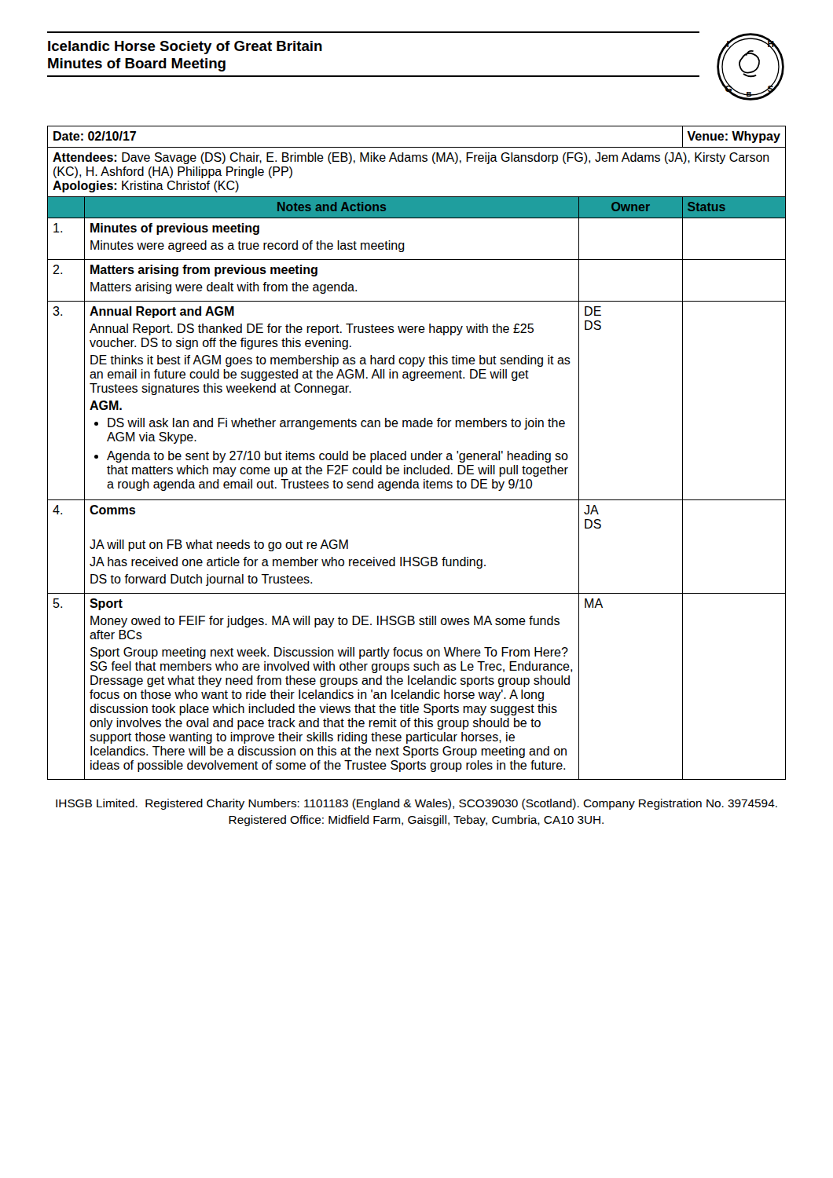Icelandic Horse Society of Great Britain
Minutes of Board Meeting
I H G S B
| Date: 02/10/17 | Venue: Whypay |
| Attendees: Dave Savage (DS) Chair, E. Brimble (EB), Mike Adams (MA), Freija Glansdorp (FG), Jem Adams (JA), Kirsty Carson (KC), H. Ashford (HA) Philippa Pringle (PP) Apologies: Kristina Christof (KC) |
| | Notes and Actions | Owner | Status |
| 1. | Minutes of previous meeting Minutes were agreed as a true record of the last meeting | | |
| 2. | Matters arising from previous meeting Matters arising were dealt with from the agenda. | | |
| 3. | Annual Report and AGM Annual Report. DS thanked DE for the report. Trustees were happy with the £25 voucher. DS to sign off the figures this evening. DE thinks it best if AGM goes to membership as a hard copy this time but sending it as an email in future could be suggested at the AGM. All in agreement. DE will get Trustees signatures this weekend at Connegar. AGM. DS will ask Ian and Fi whether arrangements can be made for members to join the AGM via Skype. Agenda to be sent by 27/10 but items could be placed under a 'general' heading so that matters which may come up at the F2F could be included. DE will pull together a rough agenda and email out. Trustees to send agenda items to DE by 9/10 | DE DS | |
| 4. | Comms JA will put on FB what needs to go out re AGM JA has received one article for a member who received IHSGB funding. DS to forward Dutch journal to Trustees. | JA DS | |
| 5. | Sport Money owed to FEIF for judges. MA will pay to DE. IHSGB still owes MA some funds after BCs Sport Group meeting next week. Discussion will partly focus on Where To From Here? SG feel that members who are involved with other groups such as Le Trec, Endurance, Dressage get what they need from these groups and the Icelandic sports group should focus on those who want to ride their Icelandics in 'an Icelandic horse way'. A long discussion took place which included the views that the title Sports may suggest this only involves the oval and pace track and that the remit of this group should be to support those wanting to improve their skills riding these particular horses, ie Icelandics. There will be a discussion on this at the next Sports Group meeting and on ideas of possible devolvement of some of the Trustee Sports group roles in the future. | MA | |
IHSGB Limited. Registered Charity Numbers: 1101183 (England & Wales), SCO39030 (Scotland). Company Registration No. 3974594.
Registered Office: Midfield Farm, Gaisgill, Tebay, Cumbria, CA10 3UH.